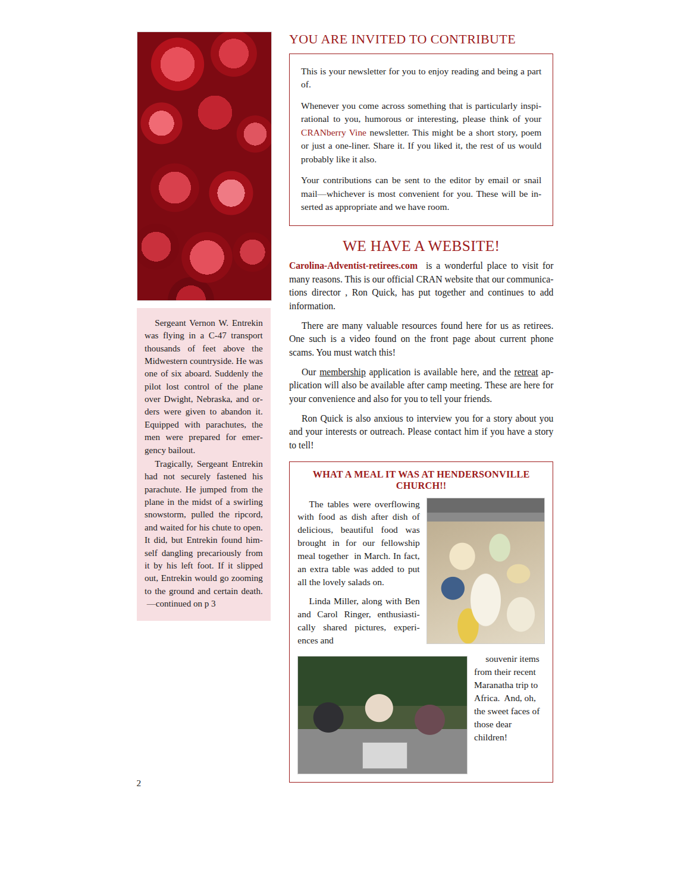Sergeant Vernon W. Entrekin was flying in a C-47 transport thousands of feet above the Midwestern countryside. He was one of six aboard. Suddenly the pilot lost control of the plane over Dwight, Nebraska, and orders were given to abandon it. Equipped with parachutes, the men were prepared for emergency bailout.
Tragically, Sergeant Entrekin had not securely fastened his parachute. He jumped from the plane in the midst of a swirling snowstorm, pulled the ripcord, and waited for his chute to open. It did, but Entrekin found himself dangling precariously from it by his left foot. If it slipped out, Entrekin would go zooming to the ground and certain death. —continued on p 3
You are invited to contribute
This is your newsletter for you to enjoy reading and being a part of.
Whenever you come across something that is particularly inspirational to you, humorous or interesting, please think of your CRANberry Vine newsletter. This might be a short story, poem or just a one-liner. Share it. If you liked it, the rest of us would probably like it also.
Your contributions can be sent to the editor by email or snail mail—whichever is most convenient for you. These will be inserted as appropriate and we have room.
We have a website!
Carolina-Adventist-retirees.com is a wonderful place to visit for many reasons. This is our official CRAN website that our communications director , Ron Quick, has put together and continues to add information.
There are many valuable resources found here for us as retirees. One such is a video found on the front page about current phone scams. You must watch this!
Our membership application is available here, and the retreat application will also be available after camp meeting. These are here for your convenience and also for you to tell your friends.
Ron Quick is also anxious to interview you for a story about you and your interests or outreach. Please contact him if you have a story to tell!
WHAT A MEAL IT WAS AT HENDERSONVILLE CHURCH!!
The tables were overflowing with food as dish after dish of delicious, beautiful food was brought in for our fellowship meal together in March. In fact, an extra table was added to put all the lovely salads on.
Linda Miller, along with Ben and Carol Ringer, enthusiastically shared pictures, experiences and
souvenir items from their recent Maranatha trip to Africa. And, oh, the sweet faces of those dear children!
2